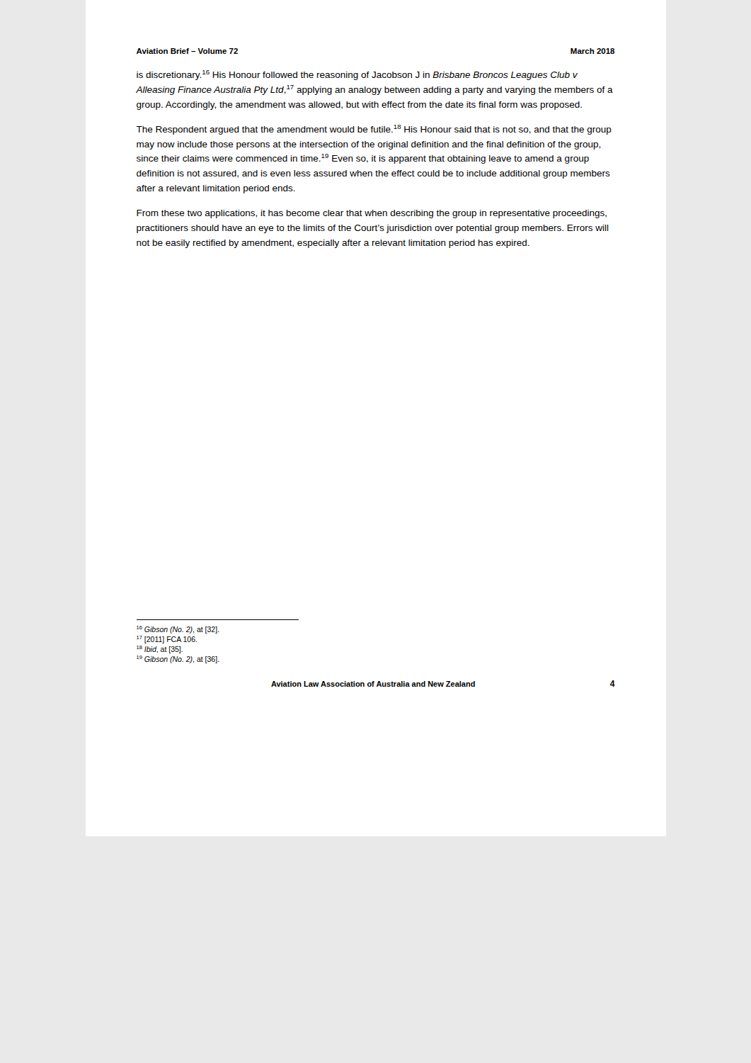Aviation Brief – Volume 72 March 2018
is discretionary.16 His Honour followed the reasoning of Jacobson J in Brisbane Broncos Leagues Club v Alleasing Finance Australia Pty Ltd,17 applying an analogy between adding a party and varying the members of a group. Accordingly, the amendment was allowed, but with effect from the date its final form was proposed.
The Respondent argued that the amendment would be futile.18 His Honour said that is not so, and that the group may now include those persons at the intersection of the original definition and the final definition of the group, since their claims were commenced in time.19 Even so, it is apparent that obtaining leave to amend a group definition is not assured, and is even less assured when the effect could be to include additional group members after a relevant limitation period ends.
From these two applications, it has become clear that when describing the group in representative proceedings, practitioners should have an eye to the limits of the Court’s jurisdiction over potential group members. Errors will not be easily rectified by amendment, especially after a relevant limitation period has expired.
16 Gibson (No. 2), at [32].
17 [2011] FCA 106.
18 Ibid, at [35].
19 Gibson (No. 2), at [36].
Aviation Law Association of Australia and New Zealand 4